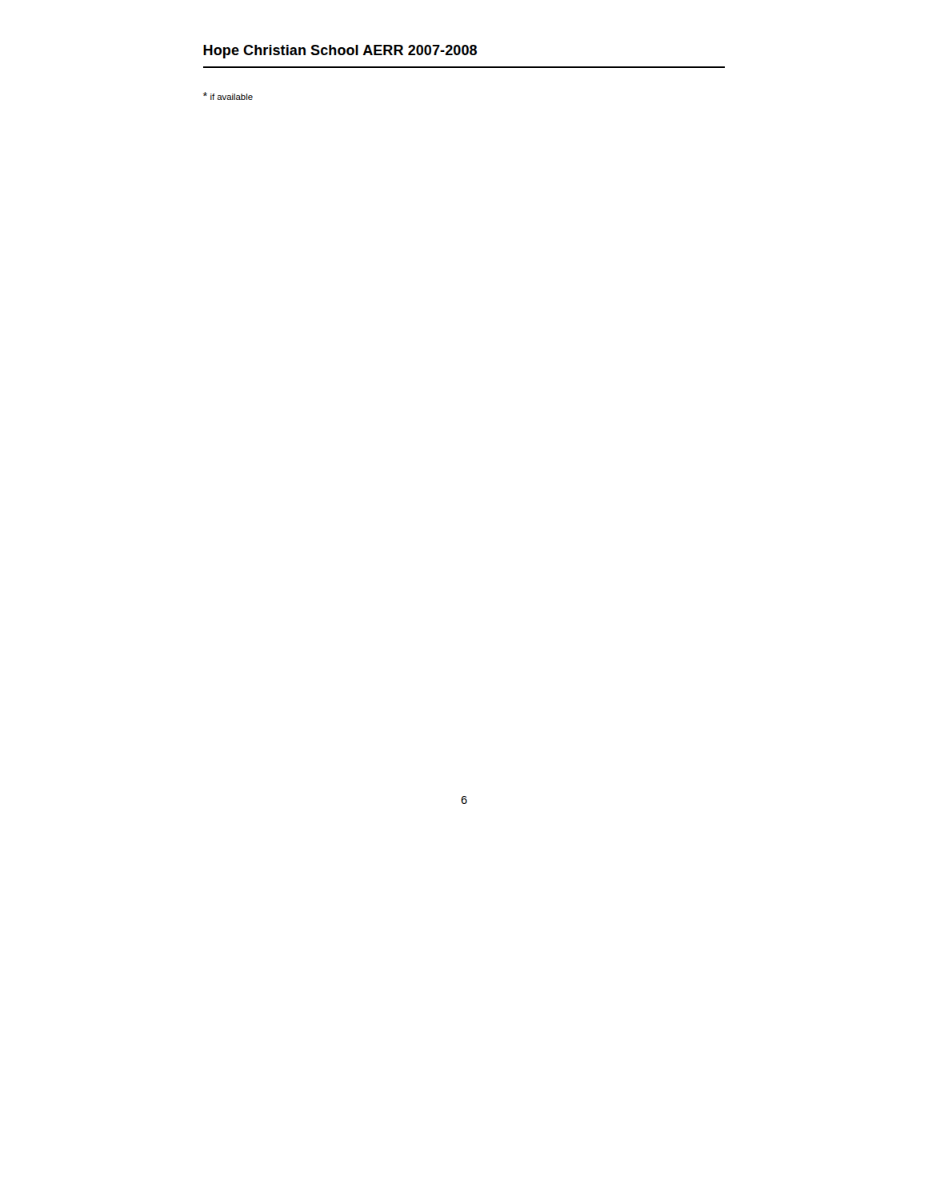Hope Christian School AERR 2007-2008
* if available
6